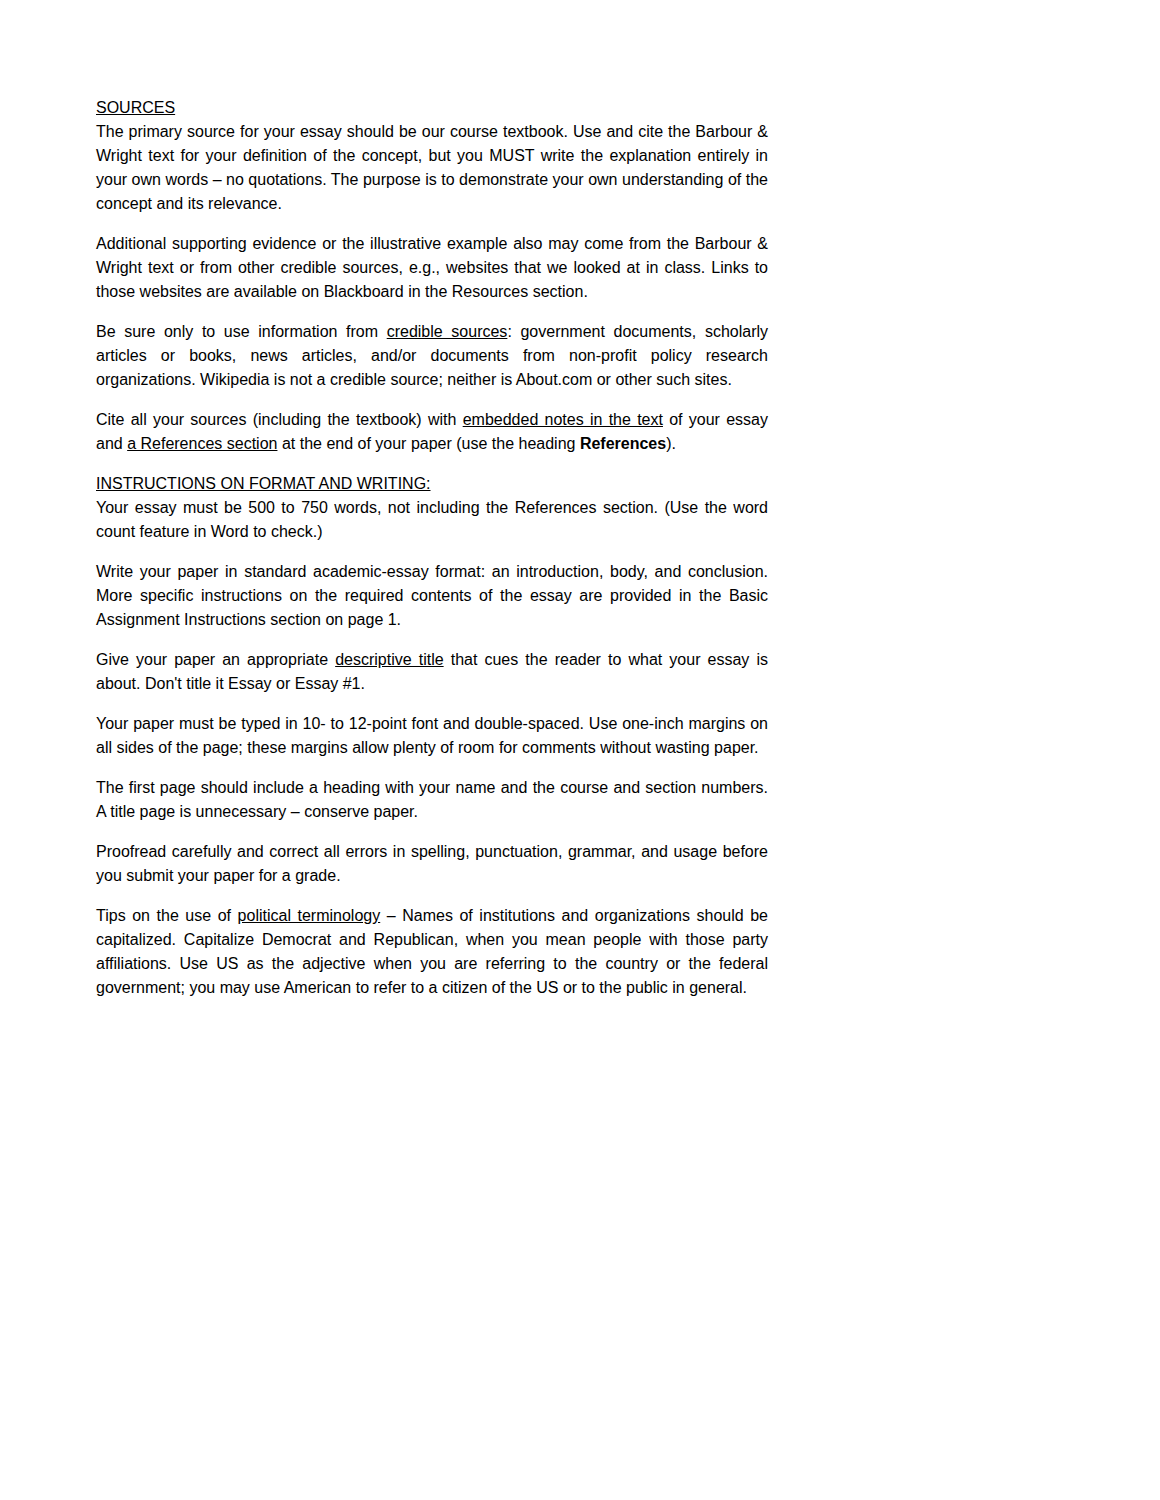SOURCES
The primary source for your essay should be our course textbook. Use and cite the Barbour & Wright text for your definition of the concept, but you MUST write the explanation entirely in your own words – no quotations. The purpose is to demonstrate your own understanding of the concept and its relevance.
Additional supporting evidence or the illustrative example also may come from the Barbour & Wright text or from other credible sources, e.g., websites that we looked at in class. Links to those websites are available on Blackboard in the Resources section.
Be sure only to use information from credible sources: government documents, scholarly articles or books, news articles, and/or documents from non-profit policy research organizations. Wikipedia is not a credible source; neither is About.com or other such sites.
Cite all your sources (including the textbook) with embedded notes in the text of your essay and a References section at the end of your paper (use the heading References).
INSTRUCTIONS ON FORMAT AND WRITING:
Your essay must be 500 to 750 words, not including the References section. (Use the word count feature in Word to check.)
Write your paper in standard academic-essay format: an introduction, body, and conclusion. More specific instructions on the required contents of the essay are provided in the Basic Assignment Instructions section on page 1.
Give your paper an appropriate descriptive title that cues the reader to what your essay is about. Don't title it Essay or Essay #1.
Your paper must be typed in 10- to 12-point font and double-spaced. Use one-inch margins on all sides of the page; these margins allow plenty of room for comments without wasting paper.
The first page should include a heading with your name and the course and section numbers. A title page is unnecessary – conserve paper.
Proofread carefully and correct all errors in spelling, punctuation, grammar, and usage before you submit your paper for a grade.
Tips on the use of political terminology – Names of institutions and organizations should be capitalized. Capitalize Democrat and Republican, when you mean people with those party affiliations. Use US as the adjective when you are referring to the country or the federal government; you may use American to refer to a citizen of the US or to the public in general.